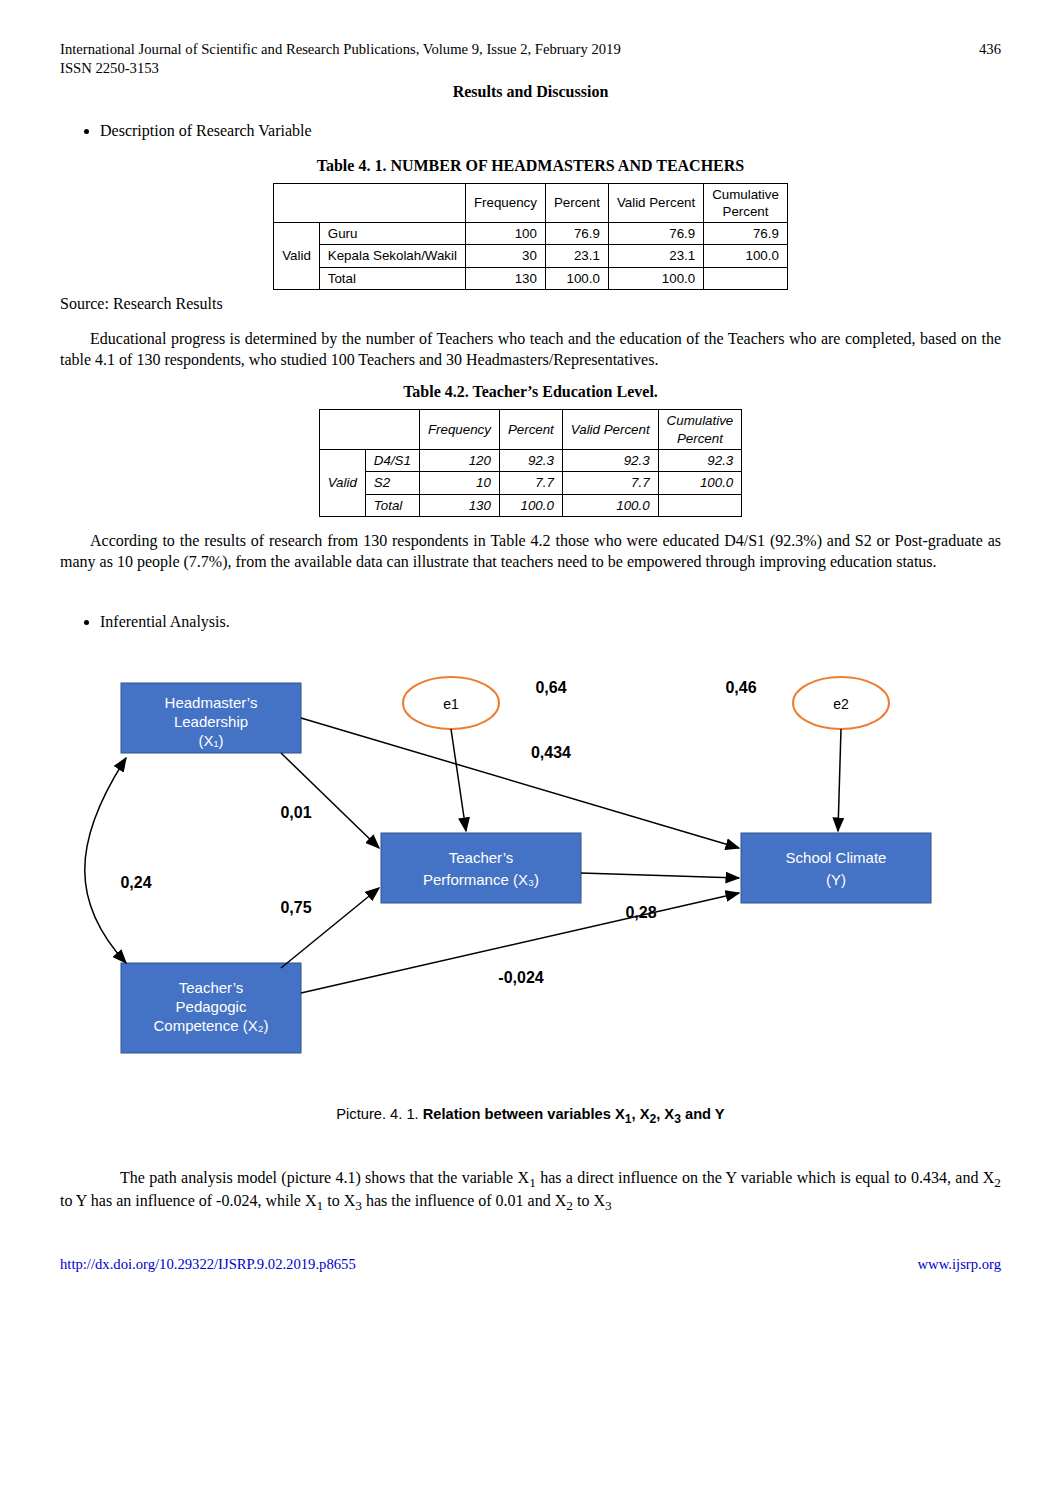International Journal of Scientific and Research Publications, Volume 9, Issue 2, February 2019
436
ISSN 2250-3153
Results and Discussion
Description of Research Variable
Table 4. 1. NUMBER OF HEADMASTERS AND TEACHERS
| | Frequency | Percent | Valid Percent | Cumulative Percent |
| --- | --- | --- | --- | --- |
| Valid | Guru | 100 | 76.9 | 76.9 | 76.9 |
| Kepala Sekolah/Wakil | 30 | 23.1 | 23.1 | 100.0 |
| Total | 130 | 100.0 | 100.0 | |
Source: Research Results
Educational progress is determined by the number of Teachers who teach and the education of the Teachers who are completed, based on the table 4.1 of 130 respondents, who studied 100 Teachers and 30 Headmasters/Representatives.
Table 4.2. Teacher’s Education Level.
| | Frequency | Percent | Valid Percent | Cumulative Percent |
| --- | --- | --- | --- | --- |
| Valid | D4/S1 | 120 | 92.3 | 92.3 | 92.3 |
| S2 | 10 | 7.7 | 7.7 | 100.0 |
| Total | 130 | 100.0 | 100.0 | |
According to the results of research from 130 respondents in Table 4.2 those who were educated D4/S1 (92.3%) and S2 or Post-graduate as many as 10 people (7.7%), from the available data can illustrate that teachers need to be empowered through improving education status.
Inferential Analysis.
Headmaster’s Leadership (X₁) Teacher’s Pedagogic Competence (X₂) Teacher’s Performance (X₃) School Climate (Y) e1 e2 0,64 0,46 0,434 0,01 0,75 0,28 -0,024 0,24
Picture. 4. 1. Relation between variables X1, X2, X3 and Y
The path analysis model (picture 4.1) shows that the variable X1 has a direct influence on the Y variable which is equal to 0.434, and X2 to Y has an influence of -0.024, while X1 to X3 has the influence of 0.01 and X2 to X3
http://dx.doi.org/10.29322/IJSRP.9.02.2019.p8655
www.ijsrp.org